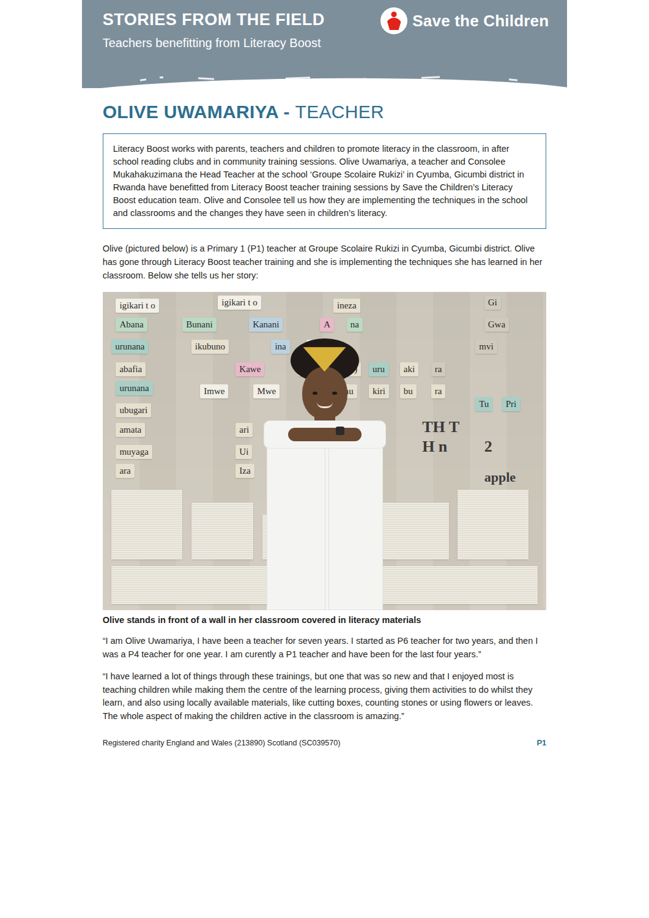Save the Children
Stories from the Field
Teachers benefitting from Literacy Boost
OLIVE UWAMARIYA - TEACHER
Literacy Boost works with parents, teachers and children to promote literacy in the classroom, in after school reading clubs and in community training sessions. Olive Uwamariya, a teacher and Consolee Mukahakuzimana the Head Teacher at the school ‘Groupe Scolaire Rukizi’ in Cyumba, Gicumbi district in Rwanda have benefitted from Literacy Boost teacher training sessions by Save the Children’s Literacy Boost education team. Olive and Consolee tell us how they are implementing the techniques in the school and classrooms and the changes they have seen in children’s literacy.
Olive (pictured below) is a Primary 1 (P1) teacher at Groupe Scolaire Rukizi in Cyumba, Gicumbi district. Olive has gone through Literacy Boost teacher training and she is implementing the techniques she has learned in her classroom. Below she tells us her story:
igikari t o igikari t o ineza Gi Abana Bunani Kanani A na Gwa urunana ikubuno ina Nirere mvi abafia Kawe kavi ta(ry) uru aki ra urunana Imwe Mwe umu kiri bu ra ubugari Tu Pri amata ari Mz muyaga Ui Z ara Iza Ih hi M Z z zgh T the b l w TH T H n 2 apple
Olive stands in front of a wall in her classroom covered in literacy materials
“I am Olive Uwamariya, I have been a teacher for seven years. I started as P6 teacher for two years, and then I was a P4 teacher for one year. I am curently a P1 teacher and have been for the last four years.”
“I have learned a lot of things through these trainings, but one that was so new and that I enjoyed most is teaching children while making them the centre of the learning process, giving them activities to do whilst they learn, and also using locally available materials, like cutting boxes, counting stones or using flowers or leaves. The whole aspect of making the children active in the classroom is amazing.”
Registered charity England and Wales (213890) Scotland (SC039570) P1